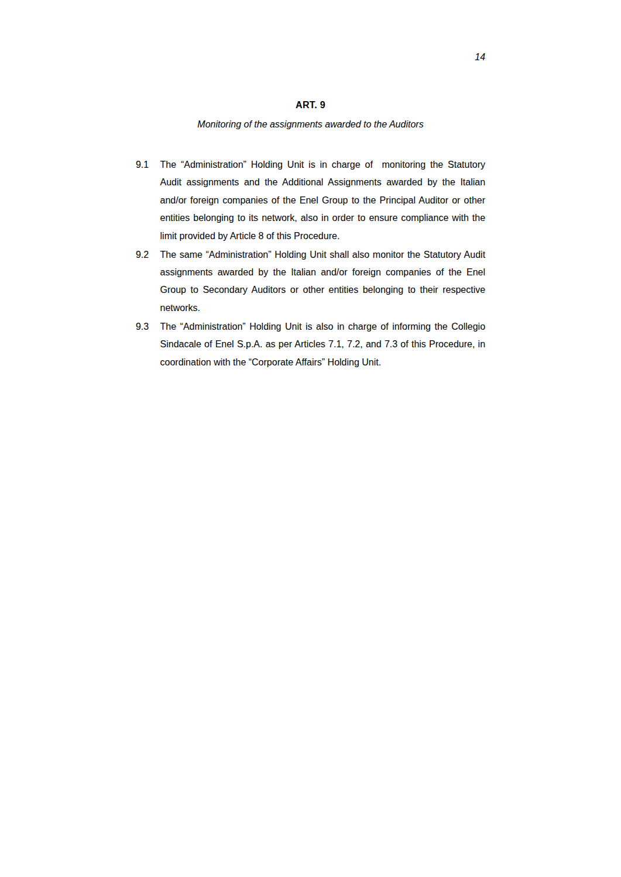14
ART. 9
Monitoring of the assignments awarded to the Auditors
9.1 The “Administration” Holding Unit is in charge of monitoring the Statutory Audit assignments and the Additional Assignments awarded by the Italian and/or foreign companies of the Enel Group to the Principal Auditor or other entities belonging to its network, also in order to ensure compliance with the limit provided by Article 8 of this Procedure.
9.2 The same “Administration” Holding Unit shall also monitor the Statutory Audit assignments awarded by the Italian and/or foreign companies of the Enel Group to Secondary Auditors or other entities belonging to their respective networks.
9.3 The “Administration” Holding Unit is also in charge of informing the Collegio Sindacale of Enel S.p.A. as per Articles 7.1, 7.2, and 7.3 of this Procedure, in coordination with the “Corporate Affairs” Holding Unit.